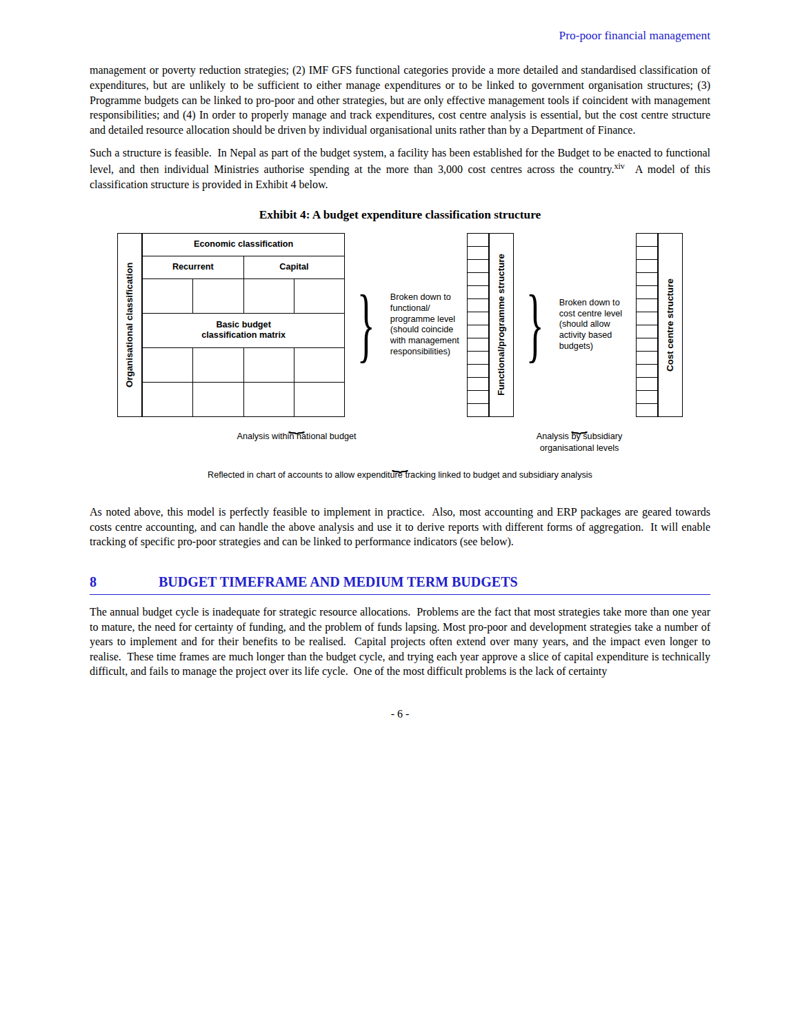Pro-poor financial management
management or poverty reduction strategies; (2) IMF GFS functional categories provide a more detailed and standardised classification of expenditures, but are unlikely to be sufficient to either manage expenditures or to be linked to government organisation structures; (3) Programme budgets can be linked to pro-poor and other strategies, but are only effective management tools if coincident with management responsibilities; and (4) In order to properly manage and track expenditures, cost centre analysis is essential, but the cost centre structure and detailed resource allocation should be driven by individual organisational units rather than by a Department of Finance.
Such a structure is feasible. In Nepal as part of the budget system, a facility has been established for the Budget to be enacted to functional level, and then individual Ministries authorise spending at the more than 3,000 cost centres across the country.xiv A model of this classification structure is provided in Exhibit 4 below.
Exhibit 4: A budget expenditure classification structure
Organisational classification
| Economic classification |
| --- |
| Recurrent | Capital |
| Basic budget classification matrix |
}
Broken down to functional/ programme level (should coincide with management responsibilities)
Functional/programme structure
}
Broken down to cost centre level (should allow activity based budgets)
Cost centre structure
⏟ Analysis within national budget
⏟ Analysis by subsidiary
organisational levels
⏟ Reflected in chart of accounts to allow expenditure tracking linked to budget and subsidiary analysis
As noted above, this model is perfectly feasible to implement in practice. Also, most accounting and ERP packages are geared towards costs centre accounting, and can handle the above analysis and use it to derive reports with different forms of aggregation. It will enable tracking of specific pro-poor strategies and can be linked to performance indicators (see below).
8 BUDGET TIMEFRAME AND MEDIUM TERM BUDGETS
The annual budget cycle is inadequate for strategic resource allocations. Problems are the fact that most strategies take more than one year to mature, the need for certainty of funding, and the problem of funds lapsing. Most pro-poor and development strategies take a number of years to implement and for their benefits to be realised. Capital projects often extend over many years, and the impact even longer to realise. These time frames are much longer than the budget cycle, and trying each year approve a slice of capital expenditure is technically difficult, and fails to manage the project over its life cycle. One of the most difficult problems is the lack of certainty
- 6 -